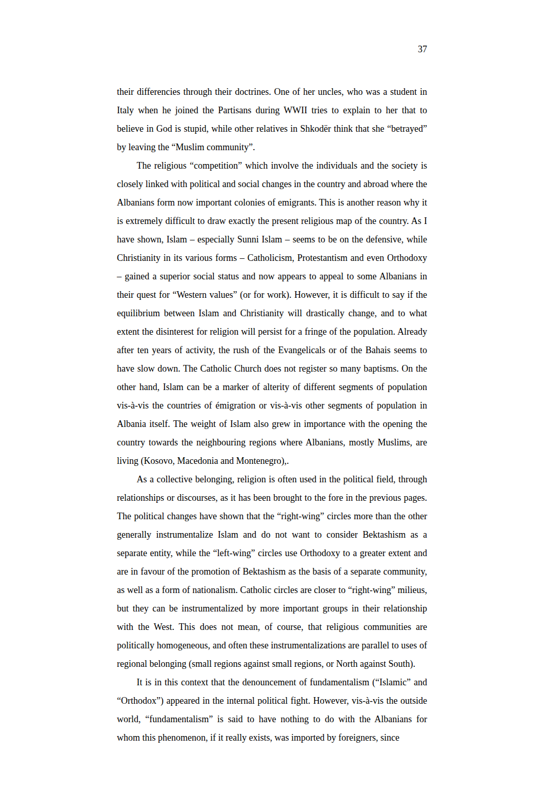37
their differencies through their doctrines. One of her uncles, who was a student in Italy when he joined the Partisans during WWII tries to explain to her that to believe in God is stupid, while other relatives in Shkodër think that she “betrayed” by leaving the “Muslim community”.
The religious “competition” which involve the individuals and the society is closely linked with political and social changes in the country and abroad where the Albanians form now important colonies of emigrants. This is another reason why it is extremely difficult to draw exactly the present religious map of the country. As I have shown, Islam – especially Sunni Islam – seems to be on the defensive, while Christianity in its various forms – Catholicism, Protestantism and even Orthodoxy – gained a superior social status and now appears to appeal to some Albanians in their quest for “Western values” (or for work). However, it is difficult to say if the equilibrium between Islam and Christianity will drastically change, and to what extent the disinterest for religion will persist for a fringe of the population. Already after ten years of activity, the rush of the Evangelicals or of the Bahais seems to have slow down. The Catholic Church does not register so many baptisms. On the other hand, Islam can be a marker of alterity of different segments of population vis-à-vis the countries of émigration or vis-à-vis other segments of population in Albania itself. The weight of Islam also grew in importance with the opening the country towards the neighbouring regions where Albanians, mostly Muslims, are living (Kosovo, Macedonia and Montenegro),.
As a collective belonging, religion is often used in the political field, through relationships or discourses, as it has been brought to the fore in the previous pages. The political changes have shown that the “right-wing” circles more than the other generally instrumentalize Islam and do not want to consider Bektashism as a separate entity, while the “left-wing” circles use Orthodoxy to a greater extent and are in favour of the promotion of Bektashism as the basis of a separate community, as well as a form of nationalism. Catholic circles are closer to “right-wing” milieus, but they can be instrumentalized by more important groups in their relationship with the West. This does not mean, of course, that religious communities are politically homogeneous, and often these instrumentalizations are parallel to uses of regional belonging (small regions against small regions, or North against South).
It is in this context that the denouncement of fundamentalism (“Islamic” and “Orthodox”) appeared in the internal political fight. However, vis-à-vis the outside world, “fundamentalism” is said to have nothing to do with the Albanians for whom this phenomenon, if it really exists, was imported by foreigners, since